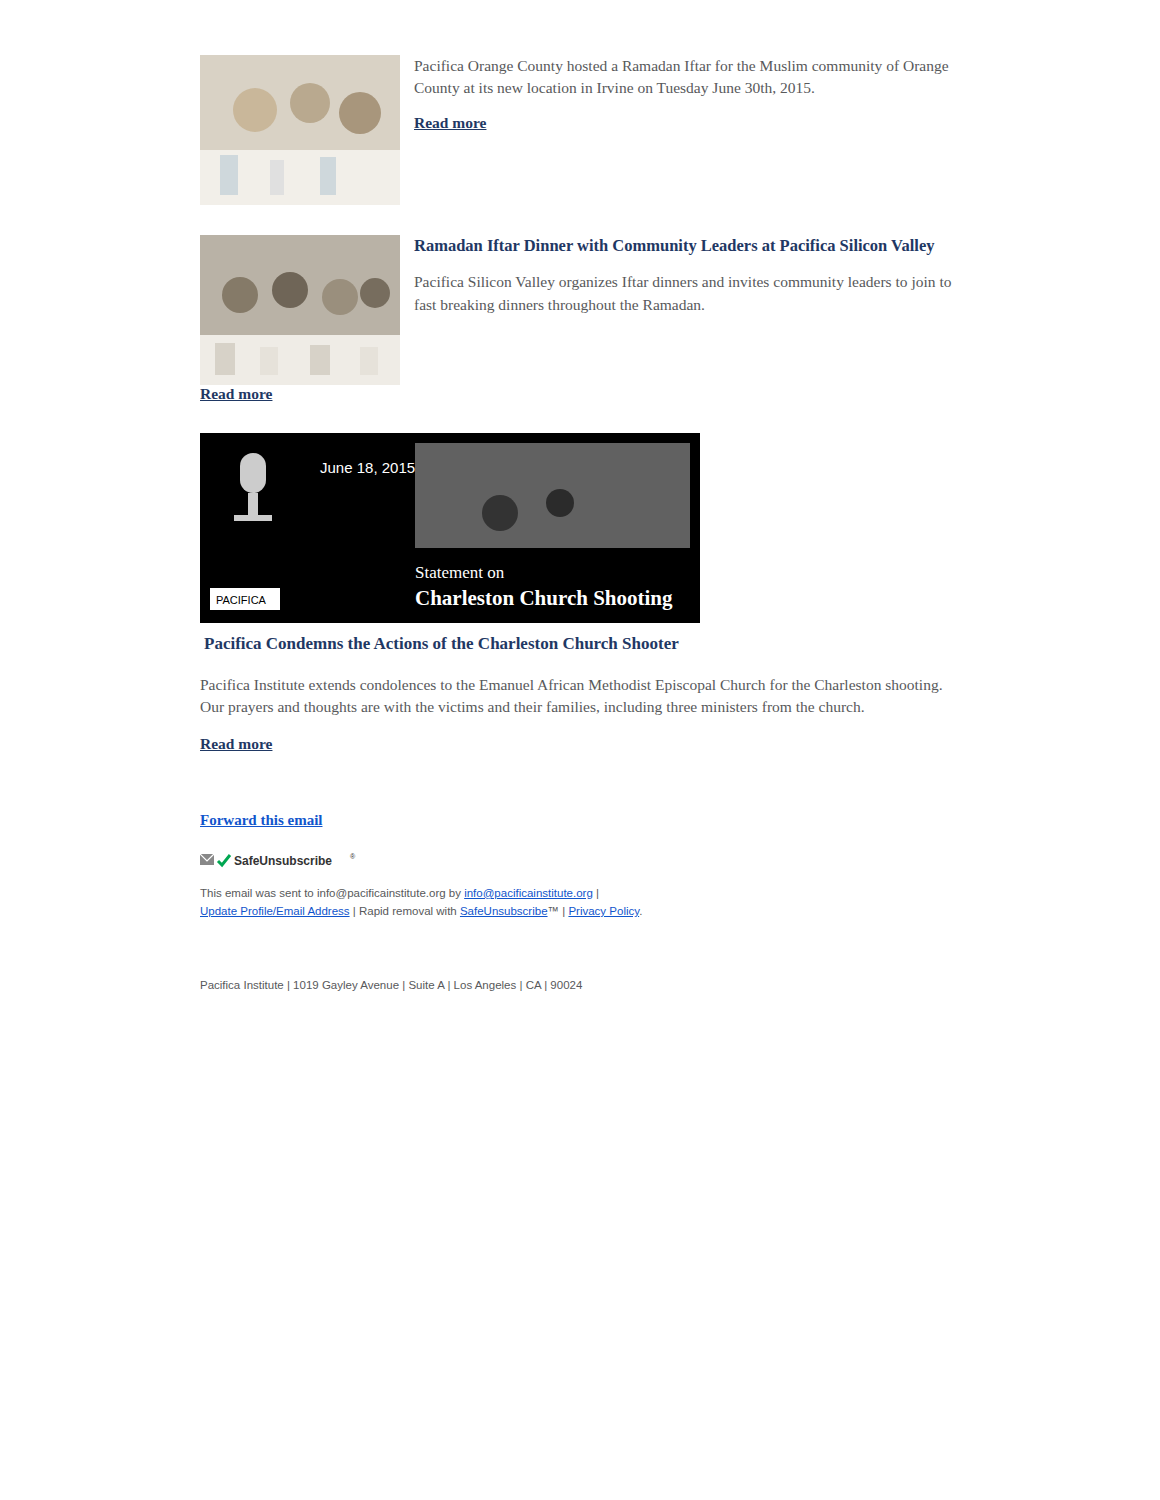Pacifica Orange County hosted a Ramadan Iftar for the Muslim community of Orange County at its new location in Irvine on Tuesday June 30th, 2015.
Read more
Ramadan Iftar Dinner with Community Leaders at Pacifica Silicon Valley
Pacifica Silicon Valley organizes Iftar dinners and invites community leaders to join to fast breaking dinners throughout the Ramadan.
Read more
Pacifica Condemns the Actions of the Charleston Church Shooter
Pacifica Institute extends condolences to the Emanuel African Methodist Episcopal Church for the Charleston shooting. Our prayers and thoughts are with the victims and their families, including three ministers from the church.
Read more
Forward this email
This email was sent to info@pacificainstitute.org by info@pacificainstitute.org |
Update Profile/Email Address | Rapid removal with SafeUnsubscribe™ | Privacy Policy.
Pacifica Institute | 1019 Gayley Avenue | Suite A | Los Angeles | CA | 90024